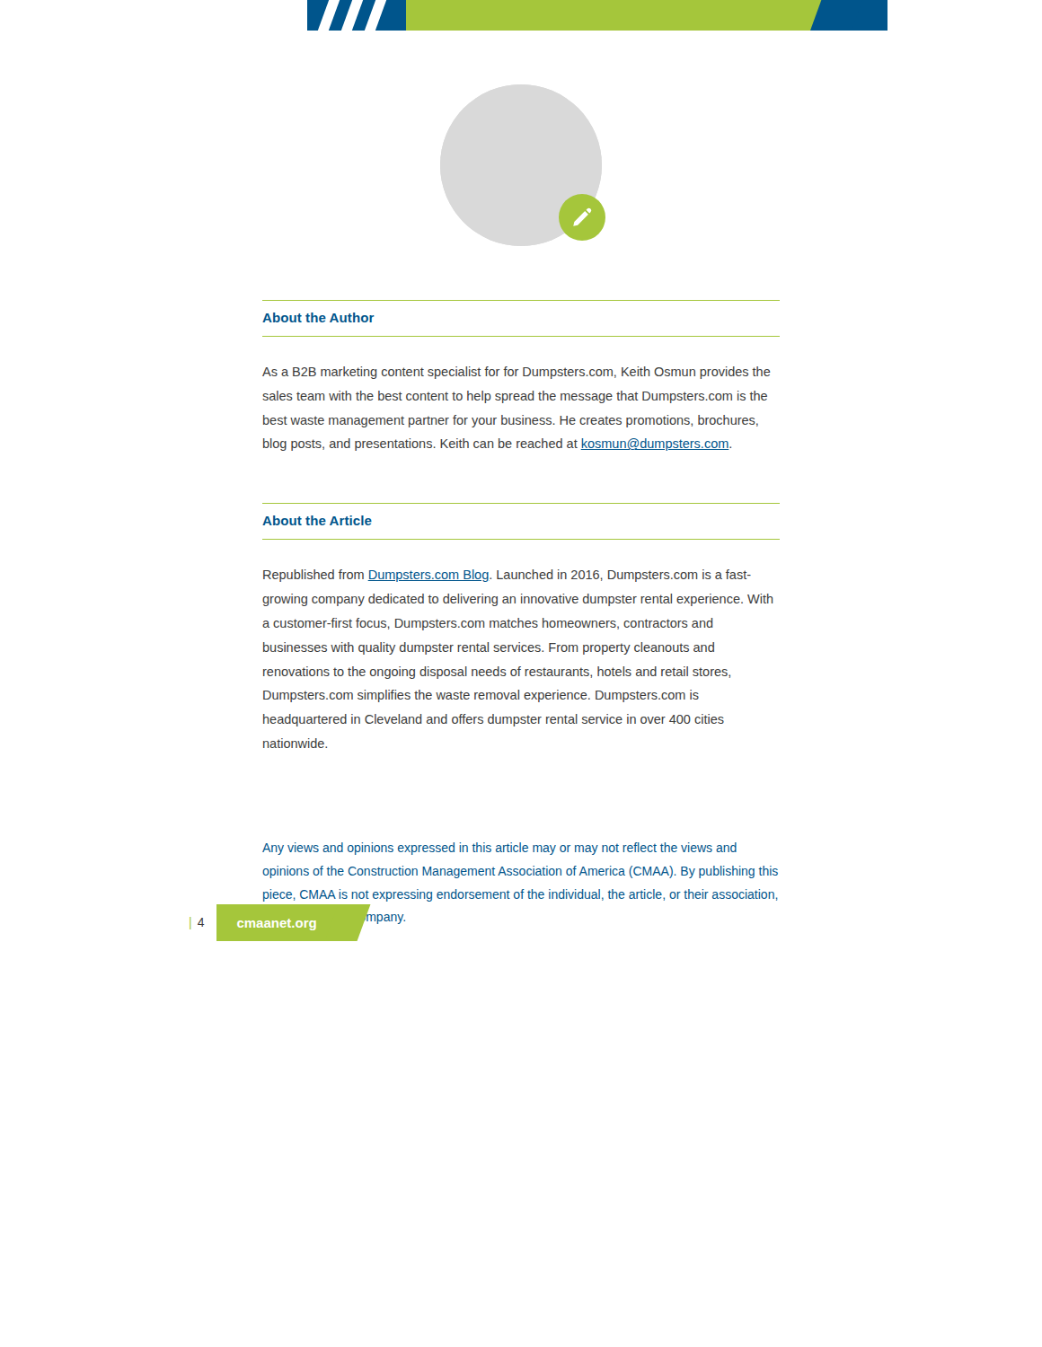About the Author
As a B2B marketing content specialist for for Dumpsters.com, Keith Osmun provides the sales team with the best content to help spread the message that Dumpsters.com is the best waste management partner for your business. He creates promotions, brochures, blog posts, and presentations. Keith can be reached at kosmun@dumpsters.com.
About the Article
Republished from Dumpsters.com Blog. Launched in 2016, Dumpsters.com is a fast-growing company dedicated to delivering an innovative dumpster rental experience. With a customer-first focus, Dumpsters.com matches homeowners, contractors and businesses with quality dumpster rental services. From property cleanouts and renovations to the ongoing disposal needs of restaurants, hotels and retail stores, Dumpsters.com simplifies the waste removal experience. Dumpsters.com is headquartered in Cleveland and offers dumpster rental service in over 400 cities nationwide.
Any views and opinions expressed in this article may or may not reflect the views and opinions of the Construction Management Association of America (CMAA). By publishing this piece, CMAA is not expressing endorsement of the individual, the article, or their association, organization, or company.
|4
cmaanet.org